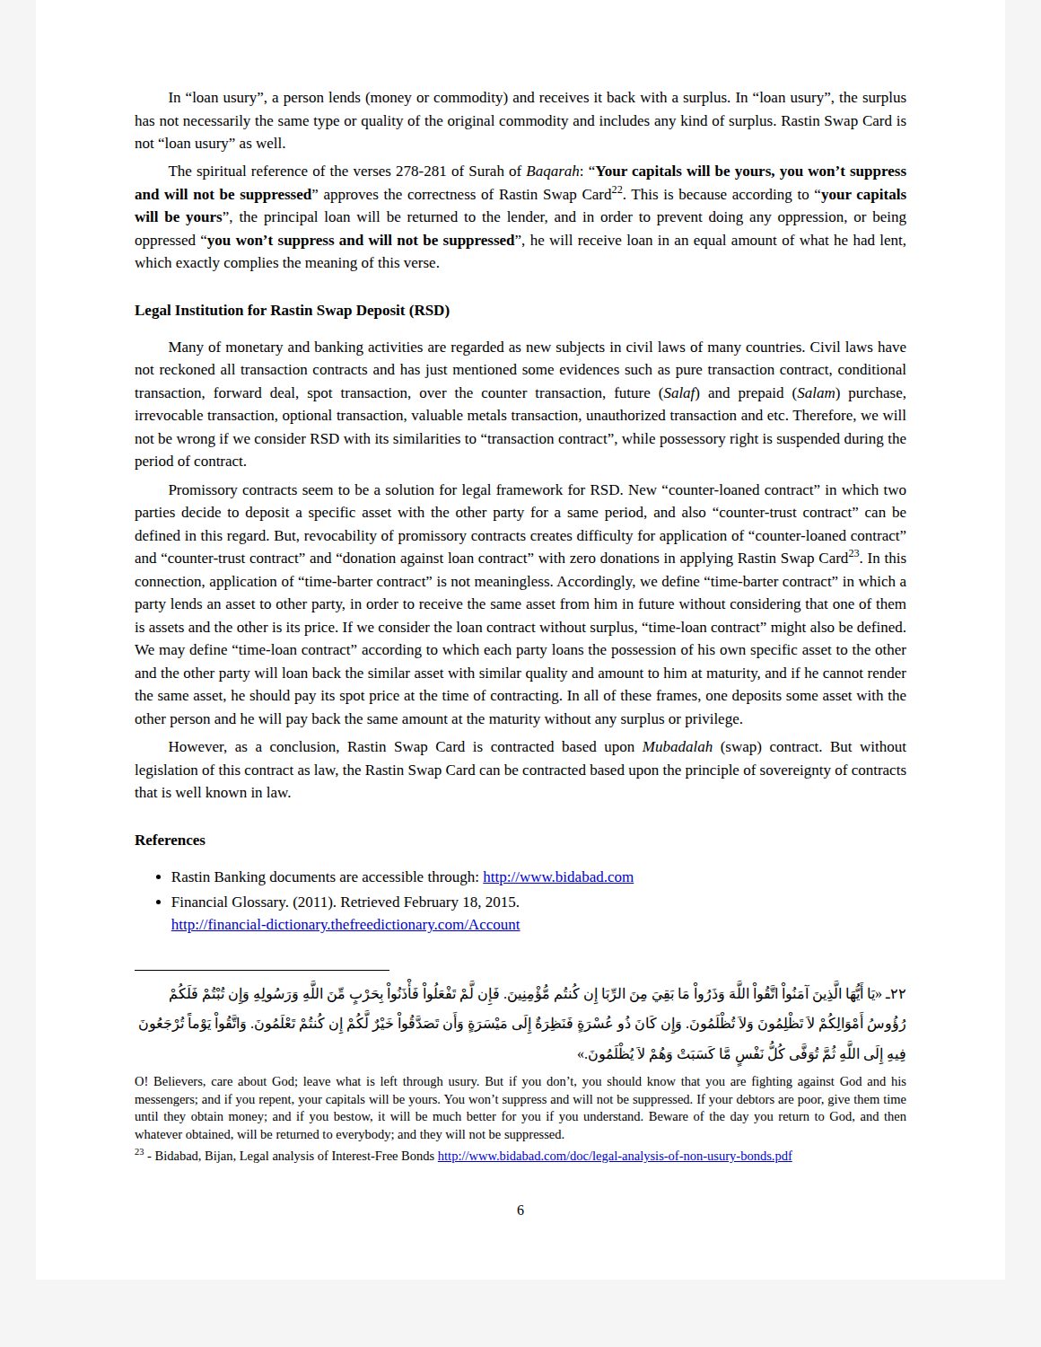In “loan usury”, a person lends (money or commodity) and receives it back with a surplus. In “loan usury”, the surplus has not necessarily the same type or quality of the original commodity and includes any kind of surplus. Rastin Swap Card is not “loan usury” as well.
The spiritual reference of the verses 278-281 of Surah of Baqarah: “Your capitals will be yours, you won’t suppress and will not be suppressed” approves the correctness of Rastin Swap Card22. This is because according to “your capitals will be yours”, the principal loan will be returned to the lender, and in order to prevent doing any oppression, or being oppressed “you won’t suppress and will not be suppressed”, he will receive loan in an equal amount of what he had lent, which exactly complies the meaning of this verse.
Legal Institution for Rastin Swap Deposit (RSD)
Many of monetary and banking activities are regarded as new subjects in civil laws of many countries. Civil laws have not reckoned all transaction contracts and has just mentioned some evidences such as pure transaction contract, conditional transaction, forward deal, spot transaction, over the counter transaction, future (Salaf) and prepaid (Salam) purchase, irrevocable transaction, optional transaction, valuable metals transaction, unauthorized transaction and etc. Therefore, we will not be wrong if we consider RSD with its similarities to “transaction contract”, while possessory right is suspended during the period of contract.
Promissory contracts seem to be a solution for legal framework for RSD. New “counter-loaned contract” in which two parties decide to deposit a specific asset with the other party for a same period, and also “counter-trust contract” can be defined in this regard. But, revocability of promissory contracts creates difficulty for application of “counter-loaned contract” and “counter-trust contract” and “donation against loan contract” with zero donations in applying Rastin Swap Card23. In this connection, application of “time-barter contract” is not meaningless. Accordingly, we define “time-barter contract” in which a party lends an asset to other party, in order to receive the same asset from him in future without considering that one of them is assets and the other is its price. If we consider the loan contract without surplus, “time-loan contract” might also be defined. We may define “time-loan contract” according to which each party loans the possession of his own specific asset to the other and the other party will loan back the similar asset with similar quality and amount to him at maturity, and if he cannot render the same asset, he should pay its spot price at the time of contracting. In all of these frames, one deposits some asset with the other person and he will pay back the same amount at the maturity without any surplus or privilege.
However, as a conclusion, Rastin Swap Card is contracted based upon Mubadalah (swap) contract. But without legislation of this contract as law, the Rastin Swap Card can be contracted based upon the principle of sovereignty of contracts that is well known in law.
References
Rastin Banking documents are accessible through: http://www.bidabad.com
Financial Glossary. (2011). Retrieved February 18, 2015.
http://financial-dictionary.thefreedictionary.com/Account
٢٢ـ «يَا أَيُّهَا الَّذِينَ آمَنُواْ اتَّقُواْ اللَّهَ وَذَرُواْ مَا بَقِيَ مِنَ الرِّبَا إِن كُنتُم مُّؤْمِنِينَ. فَإِن لَّمْ تَفْعَلُواْ فَأْذَنُواْ بِحَرْبٍ مِّنَ اللَّهِ وَرَسُولِهِ وَإِن تُبْتُمْ فَلَكُمْ رُؤُوسُ أَمْوَالِكُمْ لاَ تَظْلِمُونَ وَلاَ تُظْلَمُونَ. وَإِن كَانَ ذُو عُسْرَةٍ فَنَظِرَةٌ إِلَى مَيْسَرَةٍ وَأَن تَصَدَّقُواْ خَيْرٌ لَّكُمْ إِن كُنتُمْ تَعْلَمُونَ. وَاتَّقُواْ يَوْماً تُرْجَعُونَ فِيهِ إِلَى اللَّهِ ثُمَّ تُوَفَّى كُلُّ نَفْسٍ مَّا كَسَبَتْ وَهُمْ لاَ يُظْلَمُونَ.»
O! Believers, care about God; leave what is left through usury. But if you don’t, you should know that you are fighting against God and his messengers; and if you repent, your capitals will be yours. You won’t suppress and will not be suppressed. If your debtors are poor, give them time until they obtain money; and if you bestow, it will be much better for you if you understand. Beware of the day you return to God, and then whatever obtained, will be returned to everybody; and they will not be suppressed.
23 - Bidabad, Bijan, Legal analysis of Interest-Free Bonds http://www.bidabad.com/doc/legal-analysis-of-non-usury-bonds.pdf
6